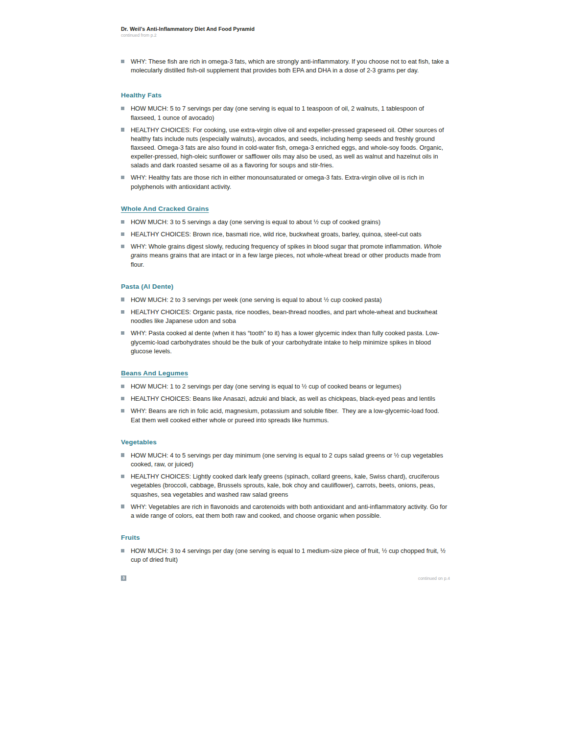Dr. Weil’s Anti-Inflammatory Diet And Food Pyramid
continued from p.2
WHY: These fish are rich in omega-3 fats, which are strongly anti-inflammatory. If you choose not to eat fish, take a molecularly distilled fish-oil supplement that provides both EPA and DHA in a dose of 2-3 grams per day.
Healthy Fats
HOW MUCH: 5 to 7 servings per day (one serving is equal to 1 teaspoon of oil, 2 walnuts, 1 tablespoon of flaxseed, 1 ounce of avocado)
HEALTHY CHOICES: For cooking, use extra-virgin olive oil and expeller-pressed grapeseed oil. Other sources of healthy fats include nuts (especially walnuts), avocados, and seeds, including hemp seeds and freshly ground flaxseed. Omega-3 fats are also found in cold-water fish, omega-3 enriched eggs, and whole-soy foods. Organic, expeller-pressed, high-oleic sunflower or safflower oils may also be used, as well as walnut and hazelnut oils in salads and dark roasted sesame oil as a flavoring for soups and stir-fries.
WHY: Healthy fats are those rich in either monounsaturated or omega-3 fats. Extra-virgin olive oil is rich in polyphenols with antioxidant activity.
Whole And Cracked Grains
HOW MUCH: 3 to 5 servings a day (one serving is equal to about ½ cup of cooked grains)
HEALTHY CHOICES: Brown rice, basmati rice, wild rice, buckwheat groats, barley, quinoa, steel-cut oats
WHY: Whole grains digest slowly, reducing frequency of spikes in blood sugar that promote inflammation. Whole grains means grains that are intact or in a few large pieces, not whole-wheat bread or other products made from flour.
Pasta (Al Dente)
HOW MUCH: 2 to 3 servings per week (one serving is equal to about ½ cup cooked pasta)
HEALTHY CHOICES: Organic pasta, rice noodles, bean-thread noodles, and part whole-wheat and buckwheat noodles like Japanese udon and soba
WHY: Pasta cooked al dente (when it has “tooth” to it) has a lower glycemic index than fully cooked pasta. Low-glycemic-load carbohydrates should be the bulk of your carbohydrate intake to help minimize spikes in blood glucose levels.
Beans And Legumes
HOW MUCH: 1 to 2 servings per day (one serving is equal to ½ cup of cooked beans or legumes)
HEALTHY CHOICES: Beans like Anasazi, adzuki and black, as well as chickpeas, black-eyed peas and lentils
WHY: Beans are rich in folic acid, magnesium, potassium and soluble fiber. They are a low-glycemic-load food. Eat them well cooked either whole or pureed into spreads like hummus.
Vegetables
HOW MUCH: 4 to 5 servings per day minimum (one serving is equal to 2 cups salad greens or ½ cup vegetables cooked, raw, or juiced)
HEALTHY CHOICES: Lightly cooked dark leafy greens (spinach, collard greens, kale, Swiss chard), cruciferous vegetables (broccoli, cabbage, Brussels sprouts, kale, bok choy and cauliflower), carrots, beets, onions, peas, squashes, sea vegetables and washed raw salad greens
WHY: Vegetables are rich in flavonoids and carotenoids with both antioxidant and anti-inflammatory activity. Go for a wide range of colors, eat them both raw and cooked, and choose organic when possible.
Fruits
HOW MUCH: 3 to 4 servings per day (one serving is equal to 1 medium-size piece of fruit, ½ cup chopped fruit, ½ cup of dried fruit)
3
continued on p.4